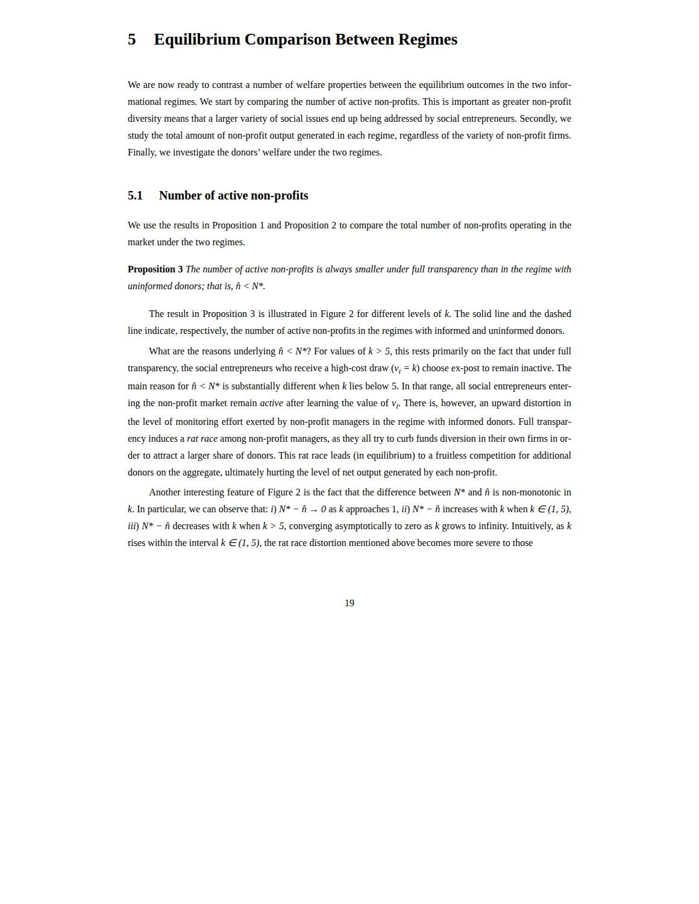5 Equilibrium Comparison Between Regimes
We are now ready to contrast a number of welfare properties between the equilibrium outcomes in the two informational regimes. We start by comparing the number of active non-profits. This is important as greater non-profit diversity means that a larger variety of social issues end up being addressed by social entrepreneurs. Secondly, we study the total amount of non-profit output generated in each regime, regardless of the variety of non-profit firms. Finally, we investigate the donors’ welfare under the two regimes.
5.1 Number of active non-profits
We use the results in Proposition 1 and Proposition 2 to compare the total number of non-profits operating in the market under the two regimes.
Proposition 3 The number of active non-profits is always smaller under full transparency than in the regime with uninformed donors; that is, n̂ < N*.
The result in Proposition 3 is illustrated in Figure 2 for different levels of k. The solid line and the dashed line indicate, respectively, the number of active non-profits in the regimes with informed and uninformed donors.
What are the reasons underlying n̂ < N*? For values of k > 5, this rests primarily on the fact that under full transparency, the social entrepreneurs who receive a high-cost draw (vi = k) choose ex-post to remain inactive. The main reason for n̂ < N* is substantially different when k lies below 5. In that range, all social entrepreneurs entering the non-profit market remain active after learning the value of vi. There is, however, an upward distortion in the level of monitoring effort exerted by non-profit managers in the regime with informed donors. Full transparency induces a rat race among non-profit managers, as they all try to curb funds diversion in their own firms in order to attract a larger share of donors. This rat race leads (in equilibrium) to a fruitless competition for additional donors on the aggregate, ultimately hurting the level of net output generated by each non-profit.
Another interesting feature of Figure 2 is the fact that the difference between N* and n̂ is non-monotonic in k. In particular, we can observe that: i) N* − n̂ → 0 as k approaches 1, ii) N* − n̂ increases with k when k ∈ (1, 5), iii) N* − n̂ decreases with k when k > 5, converging asymptotically to zero as k grows to infinity. Intuitively, as k rises within the interval k ∈ (1, 5), the rat race distortion mentioned above becomes more severe to those
19